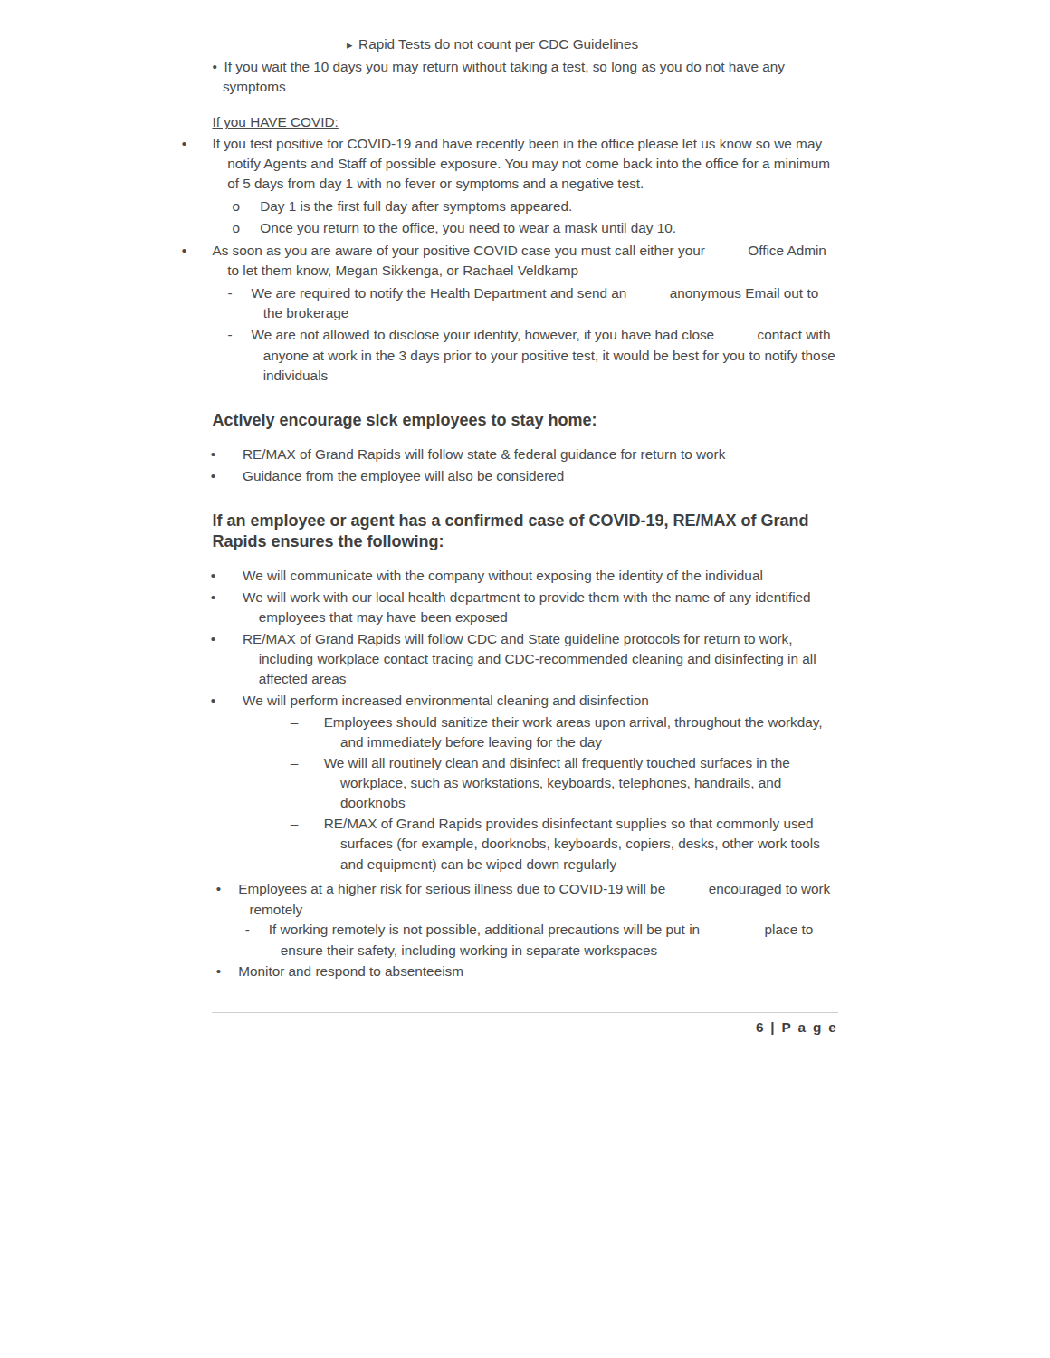Rapid Tests do not count per CDC Guidelines
If you wait the 10 days you may return without taking a test, so long as you do not have any symptoms
If you HAVE COVID:
If you test positive for COVID-19 and have recently been in the office please let us know so we may notify Agents and Staff of possible exposure. You may not come back into the office for a minimum of 5 days from day 1 with no fever or symptoms and a negative test.
Day 1 is the first full day after symptoms appeared.
Once you return to the office, you need to wear a mask until day 10.
As soon as you are aware of your positive COVID case you must call either your Office Admin to let them know, Megan Sikkenga, or Rachael Veldkamp
We are required to notify the Health Department and send an anonymous Email out to the brokerage
We are not allowed to disclose your identity, however, if you have had close contact with anyone at work in the 3 days prior to your positive test, it would be best for you to notify those individuals
Actively encourage sick employees to stay home:
RE/MAX of Grand Rapids will follow state & federal guidance for return to work
Guidance from the employee will also be considered
If an employee or agent has a confirmed case of COVID-19, RE/MAX of Grand Rapids ensures the following:
We will communicate with the company without exposing the identity of the individual
We will work with our local health department to provide them with the name of any identified employees that may have been exposed
RE/MAX of Grand Rapids will follow CDC and State guideline protocols for return to work, including workplace contact tracing and CDC-recommended cleaning and disinfecting in all affected areas
We will perform increased environmental cleaning and disinfection
Employees should sanitize their work areas upon arrival, throughout the workday, and immediately before leaving for the day
We will all routinely clean and disinfect all frequently touched surfaces in the workplace, such as workstations, keyboards, telephones, handrails, and doorknobs
RE/MAX of Grand Rapids provides disinfectant supplies so that commonly used surfaces (for example, doorknobs, keyboards, copiers, desks, other work tools and equipment) can be wiped down regularly
Employees at a higher risk for serious illness due to COVID-19 will be encouraged to work remotely
If working remotely is not possible, additional precautions will be put in place to ensure their safety, including working in separate workspaces
Monitor and respond to absenteeism
6 | P a g e